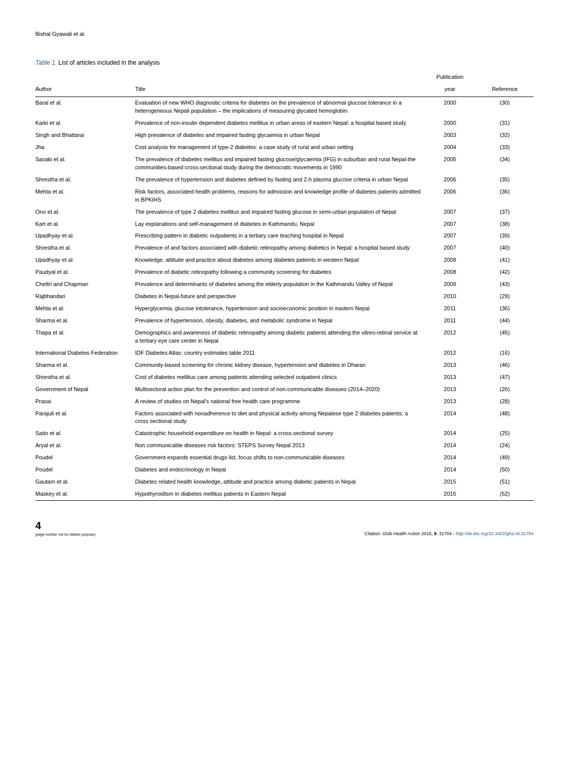Bishal Gyawali et al.
Table 1. List of articles included in the analysis
| | | Publication | |
| --- | --- | --- | --- |
| Author | Title | year | Reference |
| Baral et al. | Evaluation of new WHO diagnostic criteria for diabetes on the prevalence of abnormal glucose tolerance in a heterogeneous Nepali population – the implications of measuring glycated hemoglobin | 2000 | (30) |
| Karki et al. | Prevalence of non-insulin dependent diabetes mellitus in urban areas of eastern Nepal: a hospital based study | 2000 | (31) |
| Singh and Bhattarai | High prevalence of diabetes and impaired fasting glycaemia in urban Nepal | 2003 | (32) |
| Jha | Cost analysis for management of type-2 diabetes: a case study of rural and urban setting | 2004 | (33) |
| Sasaki et al. | The prevalence of diabetes mellitus and impaired fasting glucose/glycaemia (IFG) in suburban and rural Nepal-the communities-based cross-sectional study during the democratic movements in 1990 | 2005 | (34) |
| Shrestha et al. | The prevalence of hypertension and diabetes defined by fasting and 2-h plasma glucose criteria in urban Nepal | 2006 | (35) |
| Mehta et al. | Risk factors, associated health problems, reasons for admission and knowledge profile of diabetes patients admitted in BPKIHS | 2006 | (36) |
| Ono et al. | The prevalence of type 2 diabetes mellitus and impaired fasting glucose in semi-urban population of Nepal | 2007 | (37) |
| Kart et al. | Lay explanations and self-management of diabetes in Kathmandu, Nepal | 2007 | (38) |
| Upadhyay et al. | Prescribing pattern in diabetic outpatients in a tertiary care teaching hospital in Nepal | 2007 | (39) |
| Shrestha et al. | Prevalence of and factors associated with diabetic retinopathy among diabetics in Nepal: a hospital based study | 2007 | (40) |
| Upadhyay et al. | Knowledge, attitude and practice about diabetes among diabetes patients in western Nepal | 2008 | (41) |
| Paudyal et al. | Prevalence of diabetic retinopathy following a community screening for diabetes | 2008 | (42) |
| Chettri and Chapman | Prevalence and determinants of diabetes among the elderly population in the Kathmandu Valley of Nepal | 2009 | (43) |
| Rajbhandari | Diabetes in Nepal-future and perspective | 2010 | (29) |
| Mehta et al. | Hyperglycemia, glucose intolerance, hypertension and socioeconomic position in eastern Nepal | 2011 | (36) |
| Sharma et al. | Prevalence of hypertension, obesity, diabetes, and metabolic syndrome in Nepal | 2011 | (44) |
| Thapa et al. | Demographics and awareness of diabetic retinopathy among diabetic patients attending the vitreo-retinal service at a tertiary eye care center in Nepal | 2012 | (45) |
| International Diabetes Federation | IDF Diabetes Atlas: country estimates table 2011 | 2012 | (16) |
| Sharma et al. | Community-based screening for chronic kidney disease, hypertension and diabetes in Dharan | 2013 | (46) |
| Shrestha et al. | Cost of diabetes mellitus care among patients attending selected outpatient clinics | 2013 | (47) |
| Government of Nepal | Multisectoral action plan for the prevention and control of non-communicable diseases (2014–2020) | 2013 | (26) |
| Prasai | A review of studies on Nepal's national free health care programme | 2013 | (28) |
| Parajuli et al. | Factors associated with nonadherence to diet and physical activity among Nepalese type 2 diabetes patients; a cross sectional study | 2014 | (48) |
| Saito et al. | Catastrophic household expenditure on health in Nepal: a cross-sectional survey | 2014 | (25) |
| Aryal et al. | Non communicable diseases risk factors: STEPS Survey Nepal 2013 | 2014 | (24) |
| Poudel | Government expands essential drugs list, focus shifts to non-communicable diseases | 2014 | (49) |
| Poudel | Diabetes and endocrinology in Nepal | 2014 | (50) |
| Gautam et al. | Diabetes related health knowledge, attitude and practice among diabetic patients in Nepal | 2015 | (51) |
| Maskey et al. | Hypothyroidism in diabetes mellitus patients in Eastern Nepal | 2015 | (52) |
4 (page number not for citation purpose)
Citation: Glob Health Action 2016, 9: 31704 - http://dx.doi.org/10.3402/gha.v9.31704